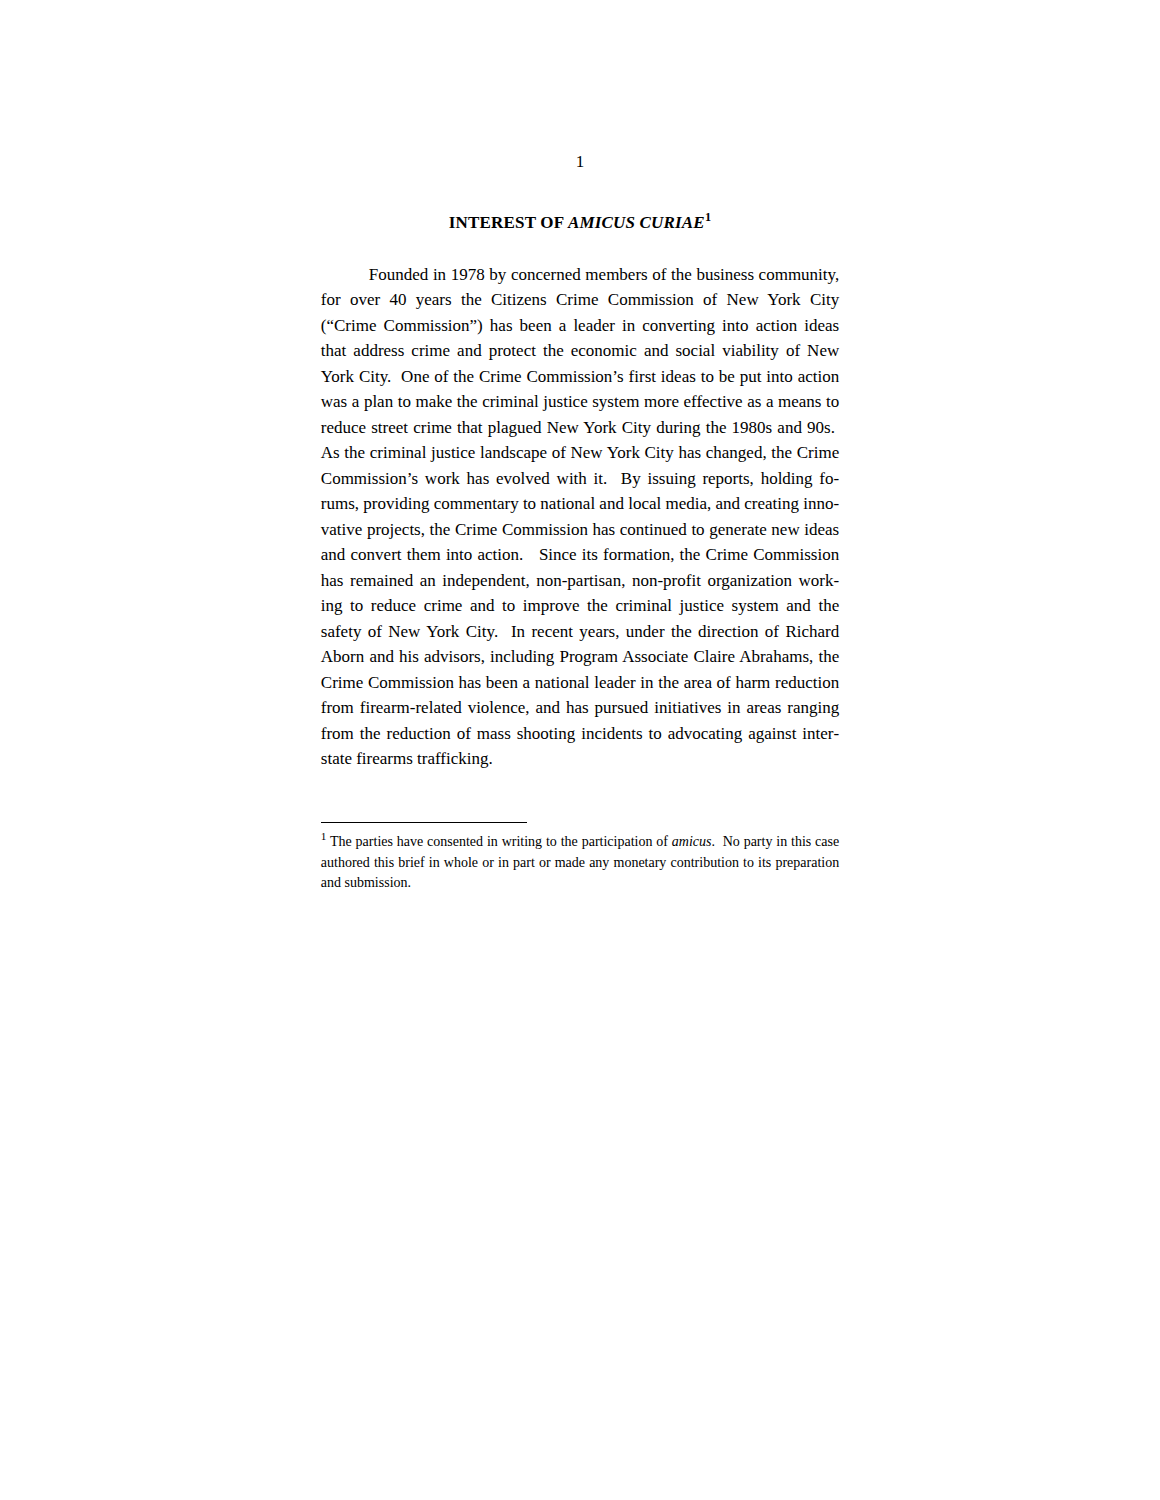1
INTEREST OF AMICUS CURIAE1
Founded in 1978 by concerned members of the business community, for over 40 years the Citizens Crime Commission of New York City (“Crime Commission”) has been a leader in converting into action ideas that address crime and protect the economic and social viability of New York City. One of the Crime Commission’s first ideas to be put into action was a plan to make the criminal justice system more effective as a means to reduce street crime that plagued New York City during the 1980s and 90s. As the criminal justice landscape of New York City has changed, the Crime Commission’s work has evolved with it. By issuing reports, holding forums, providing commentary to national and local media, and creating innovative projects, the Crime Commission has continued to generate new ideas and convert them into action. Since its formation, the Crime Commission has remained an independent, non-partisan, non-profit organization working to reduce crime and to improve the criminal justice system and the safety of New York City. In recent years, under the direction of Richard Aborn and his advisors, including Program Associate Claire Abrahams, the Crime Commission has been a national leader in the area of harm reduction from firearm-related violence, and has pursued initiatives in areas ranging from the reduction of mass shooting incidents to advocating against interstate firearms trafficking.
1 The parties have consented in writing to the participation of amicus. No party in this case authored this brief in whole or in part or made any monetary contribution to its preparation and submission.